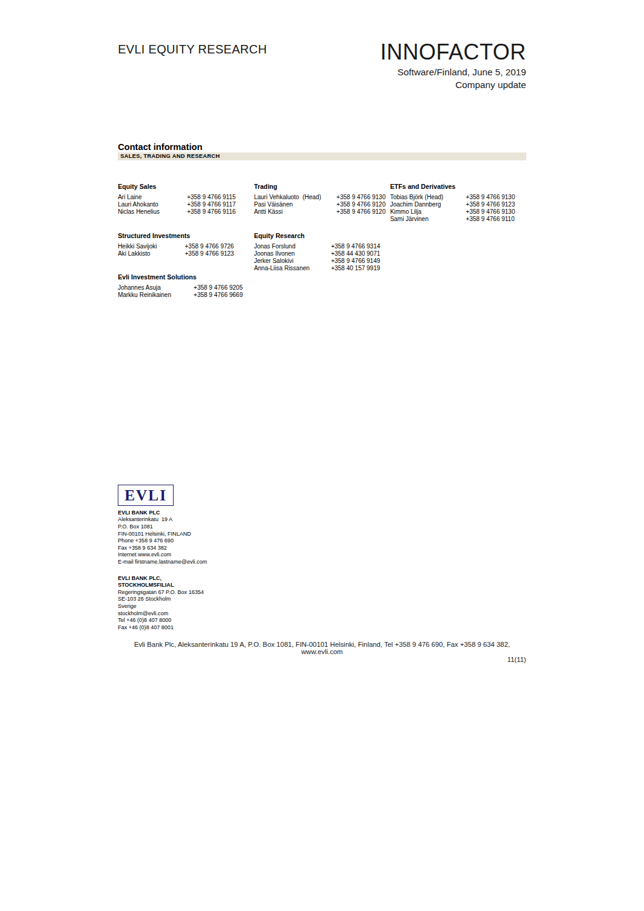EVLI EQUITY RESEARCH
INNOFACTOR
Software/Finland, June 5, 2019
Company update
Contact information
SALES, TRADING AND RESEARCH
Equity Sales
| Ari Laine | +358 9 4766 9115 |
| Lauri Ahokanto | +358 9 4766 9117 |
| Niclas Henelius | +358 9 4766 9116 |
Structured Investments
| Heikki Savijoki | +358 9 4766 9726 |
| Aki Lakkisto | +358 9 4766 9123 |
Evli Investment Solutions
| Johannes Asuja | +358 9 4766 9205 |
| Markku Reinikainen | +358 9 4766 9669 |
Trading
| Lauri Vehkaluoto (Head) | +358 9 4766 9130 |
| Pasi Väisänen | +358 9 4766 9120 |
| Antti Kässi | +358 9 4766 9120 |
Equity Research
| Jonas Forslund | +358 9 4766 9314 |
| Joonas Ilvonen | +358 44 430 9071 |
| Jerker Salokivi | +358 9 4766 9149 |
| Anna-Liisa Rissanen | +358 40 157 9919 |
ETFs and Derivatives
| Tobias Björk (Head) | +358 9 4766 9130 |
| Joachim Dannberg | +358 9 4766 9123 |
| Kimmo Lilja | +358 9 4766 9130 |
| Sami Järvinen | +358 9 4766 9110 |
EVLI
EVLI BANK PLC
Aleksanterinkatu 19 A
P.O. Box 1081
FIN-00101 Helsinki, FINLAND
Phone +358 9 476 690
Fax +358 9 634 382
Internet www.evli.com
E-mail firstname.lastname@evli.com
EVLI BANK PLC,
STOCKHOLMSFILIAL
Regeringsgatan 67 P.O. Box 16354
SE-103 26 Stockholm
Sverige
stockholm@evli.com
Tel +46 (0)8 407 8000
Fax +46 (0)8 407 8001
Evli Bank Plc, Aleksanterinkatu 19 A, P.O. Box 1081, FIN-00101 Helsinki, Finland, Tel +358 9 476 690, Fax +358 9 634 382, www.evli.com
11(11)